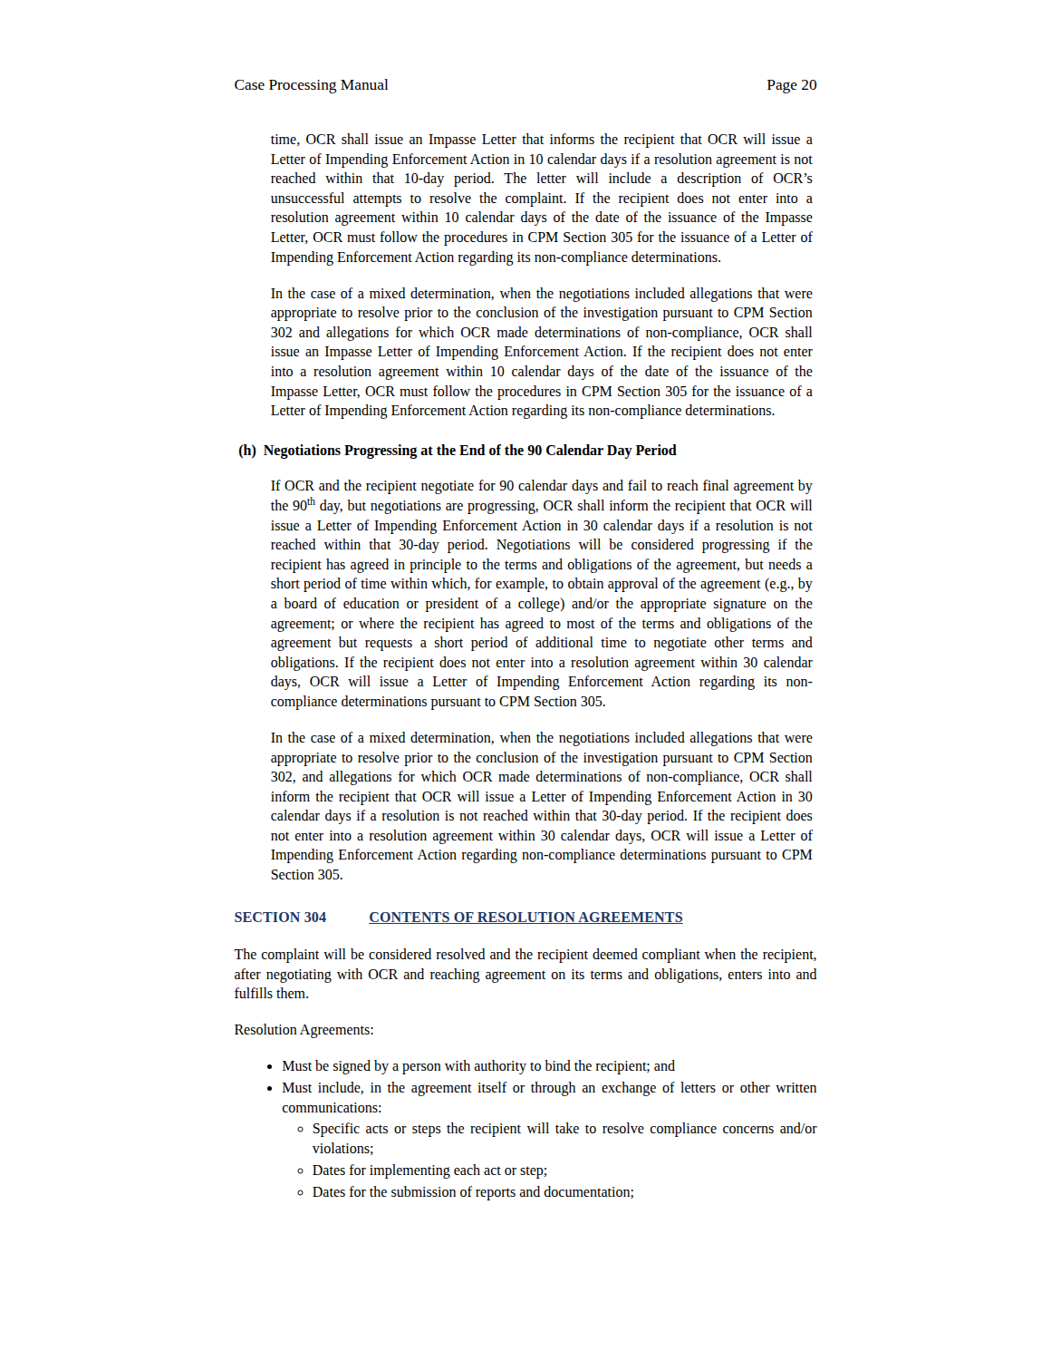Case Processing Manual Page 20
time, OCR shall issue an Impasse Letter that informs the recipient that OCR will issue a Letter of Impending Enforcement Action in 10 calendar days if a resolution agreement is not reached within that 10-day period. The letter will include a description of OCR’s unsuccessful attempts to resolve the complaint. If the recipient does not enter into a resolution agreement within 10 calendar days of the date of the issuance of the Impasse Letter, OCR must follow the procedures in CPM Section 305 for the issuance of a Letter of Impending Enforcement Action regarding its non-compliance determinations.
In the case of a mixed determination, when the negotiations included allegations that were appropriate to resolve prior to the conclusion of the investigation pursuant to CPM Section 302 and allegations for which OCR made determinations of non-compliance, OCR shall issue an Impasse Letter of Impending Enforcement Action. If the recipient does not enter into a resolution agreement within 10 calendar days of the date of the issuance of the Impasse Letter, OCR must follow the procedures in CPM Section 305 for the issuance of a Letter of Impending Enforcement Action regarding its non-compliance determinations.
(h) Negotiations Progressing at the End of the 90 Calendar Day Period
If OCR and the recipient negotiate for 90 calendar days and fail to reach final agreement by the 90th day, but negotiations are progressing, OCR shall inform the recipient that OCR will issue a Letter of Impending Enforcement Action in 30 calendar days if a resolution is not reached within that 30-day period. Negotiations will be considered progressing if the recipient has agreed in principle to the terms and obligations of the agreement, but needs a short period of time within which, for example, to obtain approval of the agreement (e.g., by a board of education or president of a college) and/or the appropriate signature on the agreement; or where the recipient has agreed to most of the terms and obligations of the agreement but requests a short period of additional time to negotiate other terms and obligations. If the recipient does not enter into a resolution agreement within 30 calendar days, OCR will issue a Letter of Impending Enforcement Action regarding its non-compliance determinations pursuant to CPM Section 305.
In the case of a mixed determination, when the negotiations included allegations that were appropriate to resolve prior to the conclusion of the investigation pursuant to CPM Section 302, and allegations for which OCR made determinations of non-compliance, OCR shall inform the recipient that OCR will issue a Letter of Impending Enforcement Action in 30 calendar days if a resolution is not reached within that 30-day period. If the recipient does not enter into a resolution agreement within 30 calendar days, OCR will issue a Letter of Impending Enforcement Action regarding non-compliance determinations pursuant to CPM Section 305.
SECTION 304 CONTENTS OF RESOLUTION AGREEMENTS
The complaint will be considered resolved and the recipient deemed compliant when the recipient, after negotiating with OCR and reaching agreement on its terms and obligations, enters into and fulfills them.
Resolution Agreements:
Must be signed by a person with authority to bind the recipient; and
Must include, in the agreement itself or through an exchange of letters or other written communications:
Specific acts or steps the recipient will take to resolve compliance concerns and/or violations;
Dates for implementing each act or step;
Dates for the submission of reports and documentation;